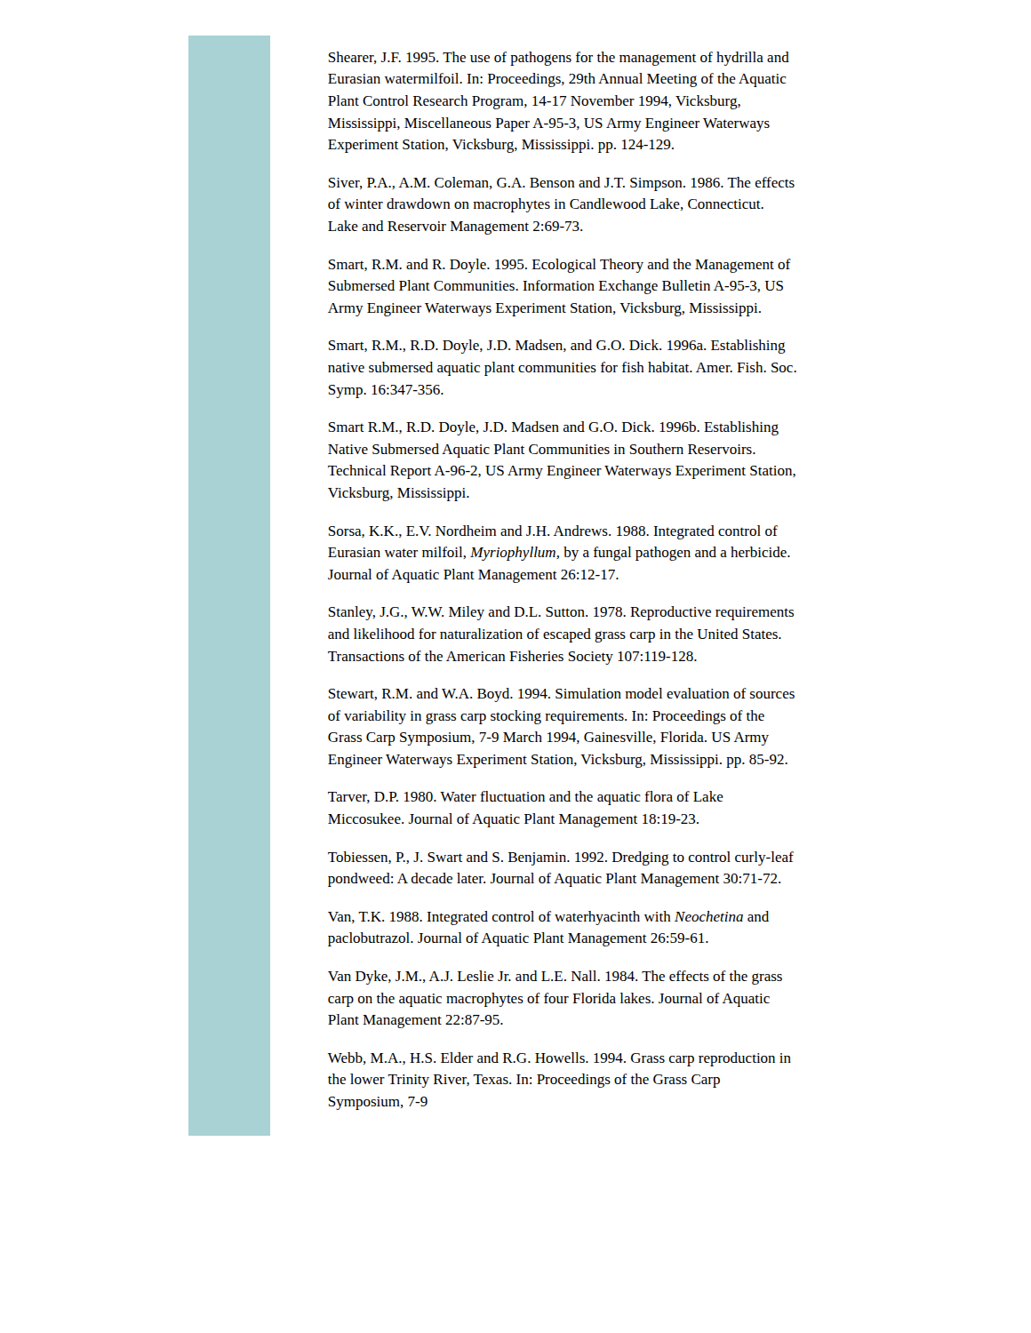Shearer, J.F. 1995. The use of pathogens for the management of hydrilla and Eurasian watermilfoil. In: Proceedings, 29th Annual Meeting of the Aquatic Plant Control Research Program, 14-17 November 1994, Vicksburg, Mississippi, Miscellaneous Paper A-95-3, US Army Engineer Waterways Experiment Station, Vicksburg, Mississippi. pp. 124-129.
Siver, P.A., A.M. Coleman, G.A. Benson and J.T. Simpson. 1986. The effects of winter drawdown on macrophytes in Candlewood Lake, Connecticut. Lake and Reservoir Management 2:69-73.
Smart, R.M. and R. Doyle. 1995. Ecological Theory and the Management of Submersed Plant Communities. Information Exchange Bulletin A-95-3, US Army Engineer Waterways Experiment Station, Vicksburg, Mississippi.
Smart, R.M., R.D. Doyle, J.D. Madsen, and G.O. Dick. 1996a. Establishing native submersed aquatic plant communities for fish habitat. Amer. Fish. Soc. Symp. 16:347-356.
Smart R.M., R.D. Doyle, J.D. Madsen and G.O. Dick. 1996b. Establishing Native Submersed Aquatic Plant Communities in Southern Reservoirs. Technical Report A-96-2, US Army Engineer Waterways Experiment Station, Vicksburg, Mississippi.
Sorsa, K.K., E.V. Nordheim and J.H. Andrews. 1988. Integrated control of Eurasian water milfoil, Myriophyllum, by a fungal pathogen and a herbicide. Journal of Aquatic Plant Management 26:12-17.
Stanley, J.G., W.W. Miley and D.L. Sutton. 1978. Reproductive requirements and likelihood for naturalization of escaped grass carp in the United States. Transactions of the American Fisheries Society 107:119-128.
Stewart, R.M. and W.A. Boyd. 1994. Simulation model evaluation of sources of variability in grass carp stocking requirements. In: Proceedings of the Grass Carp Symposium, 7-9 March 1994, Gainesville, Florida. US Army Engineer Waterways Experiment Station, Vicksburg, Mississippi. pp. 85-92.
Tarver, D.P. 1980. Water fluctuation and the aquatic flora of Lake Miccosukee. Journal of Aquatic Plant Management 18:19-23.
Tobiessen, P., J. Swart and S. Benjamin. 1992. Dredging to control curly-leaf pondweed: A decade later. Journal of Aquatic Plant Management 30:71-72.
Van, T.K. 1988. Integrated control of waterhyacinth with Neochetina and paclobutrazol. Journal of Aquatic Plant Management 26:59-61.
Van Dyke, J.M., A.J. Leslie Jr. and L.E. Nall. 1984. The effects of the grass carp on the aquatic macrophytes of four Florida lakes. Journal of Aquatic Plant Management 22:87-95.
Webb, M.A., H.S. Elder and R.G. Howells. 1994. Grass carp reproduction in the lower Trinity River, Texas. In: Proceedings of the Grass Carp Symposium, 7-9